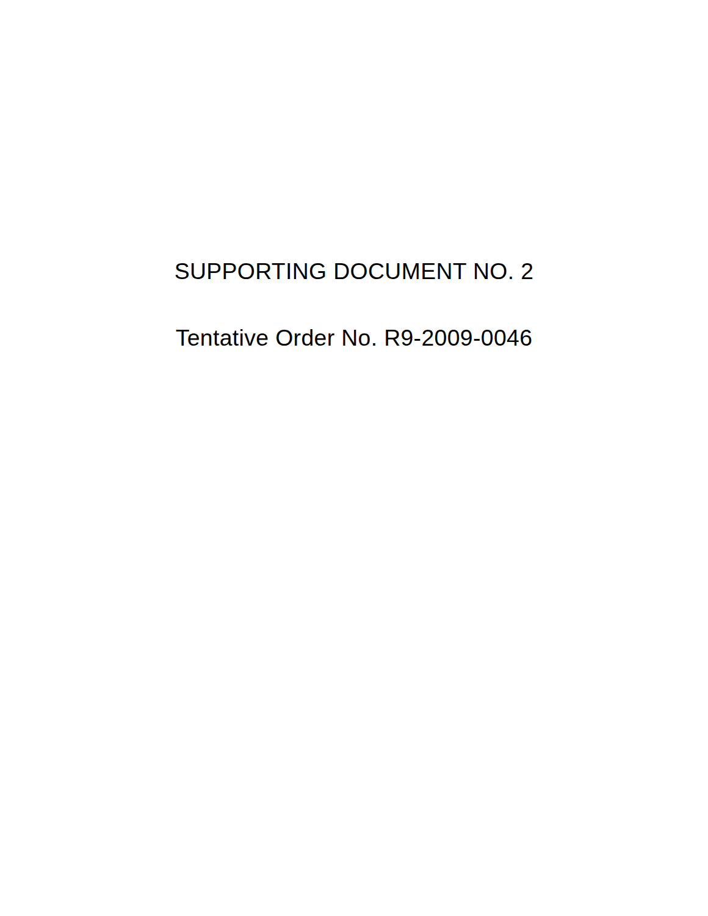SUPPORTING DOCUMENT NO. 2
Tentative Order No. R9-2009-0046